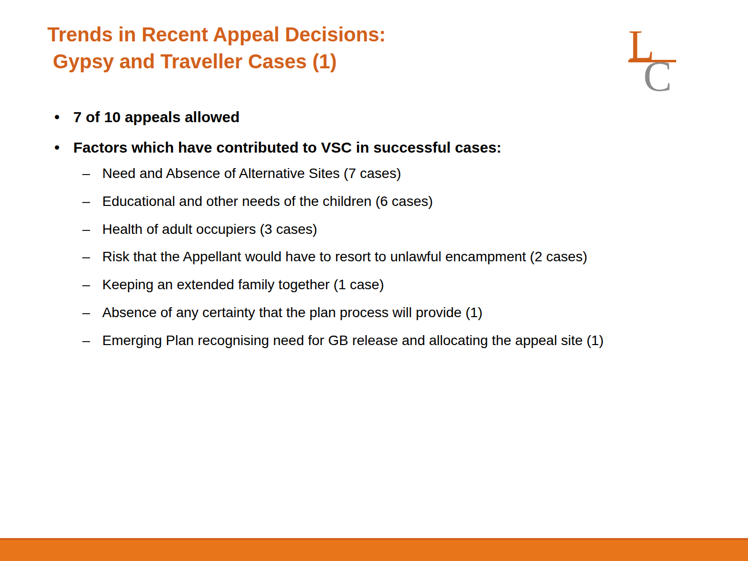Trends in Recent Appeal Decisions:
Gypsy and Traveller Cases (1)
L C
7 of 10 appeals allowed
Factors which have contributed to VSC in successful cases:
Need and Absence of Alternative Sites (7 cases)
Educational and other needs of the children (6 cases)
Health of adult occupiers (3 cases)
Risk that the Appellant would have to resort to unlawful encampment (2 cases)
Keeping an extended family together (1 case)
Absence of any certainty that the plan process will provide (1)
Emerging Plan recognising need for GB release and allocating the appeal site (1)